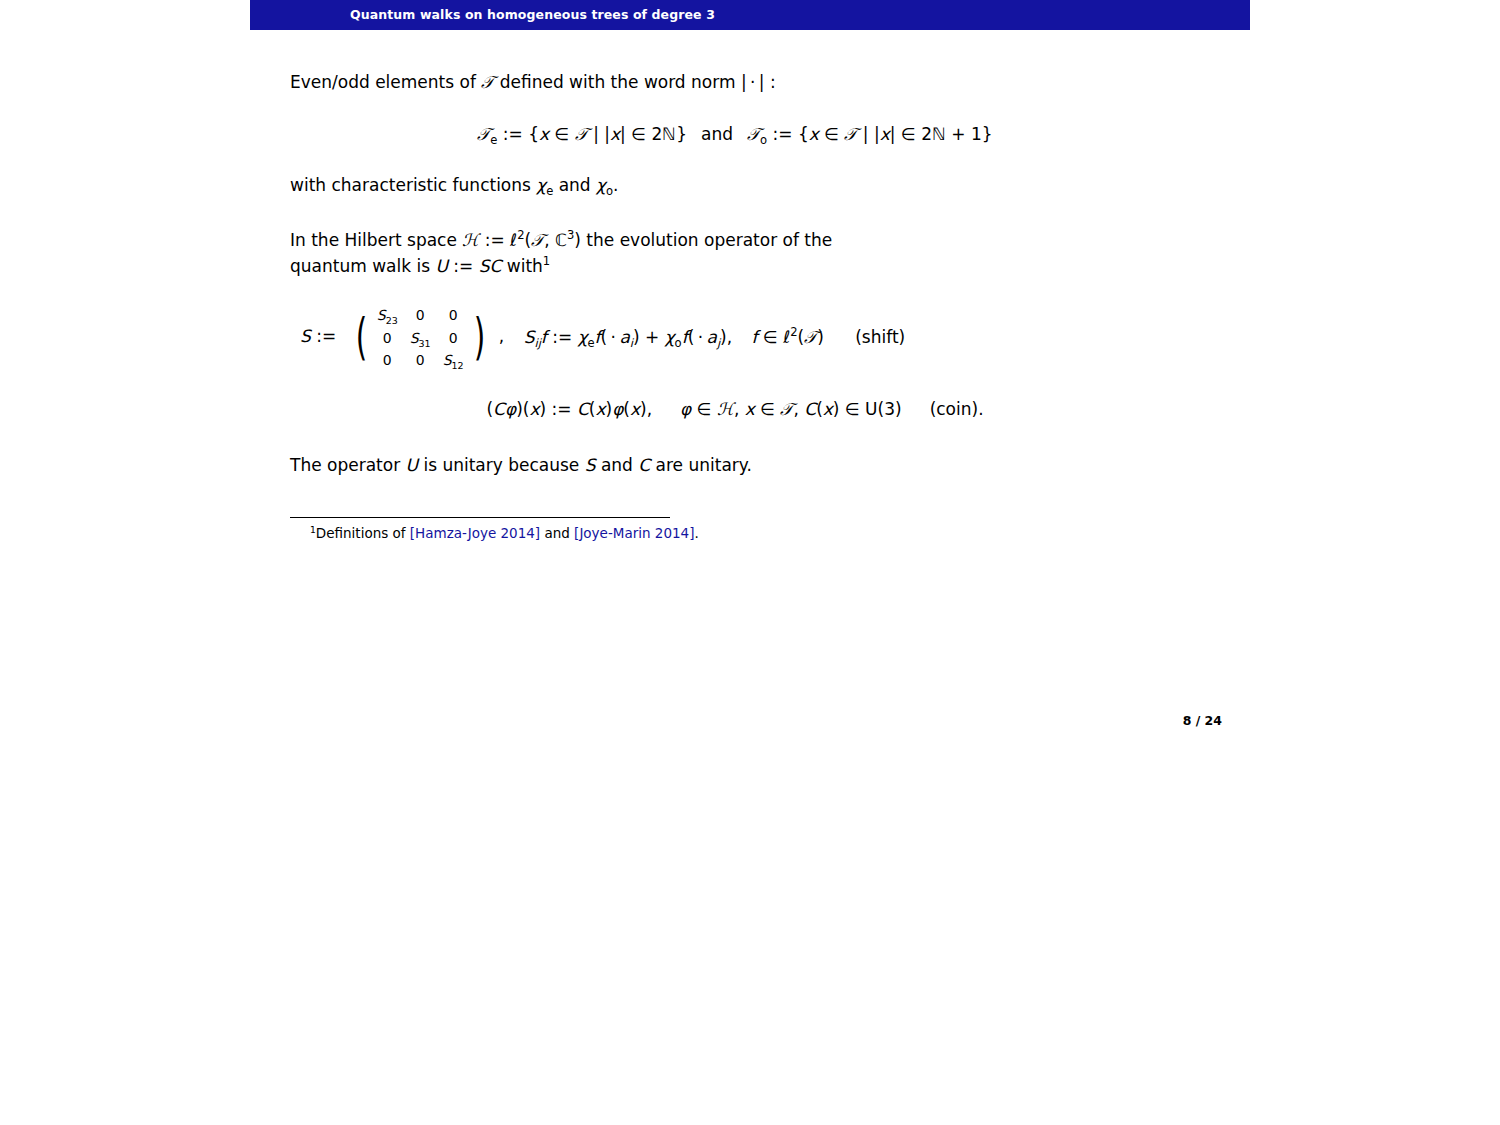Quantum walks on homogeneous trees of degree 3
Even/odd elements of 𝒯 defined with the word norm | · | :
𝒯e := {x ∈ 𝒯 | |x| ∈ 2ℕ}and 𝒯o := {x ∈ 𝒯 | |x| ∈ 2ℕ + 1}
with characteristic functions χe and χo.
In the Hilbert space ℋ := ℓ2(𝒯, ℂ3) the evolution operator of the
quantum walk is U := SC with1
S := (
| S 23 | 0 | 0 |
| 0 | S 31 | 0 |
| 0 | 0 | S 12 |
) , Sijf := χef( · ai) + χof( · aj), f ∈ ℓ2(𝒯) (shift)
(Cφ)(x) := C(x)φ(x), φ ∈ ℋ, x ∈ 𝒯, C(x) ∈ U(3) (coin).
The operator U is unitary because S and C are unitary.
1Definitions of [Hamza-Joye 2014] and [Joye-Marin 2014].
8 / 24